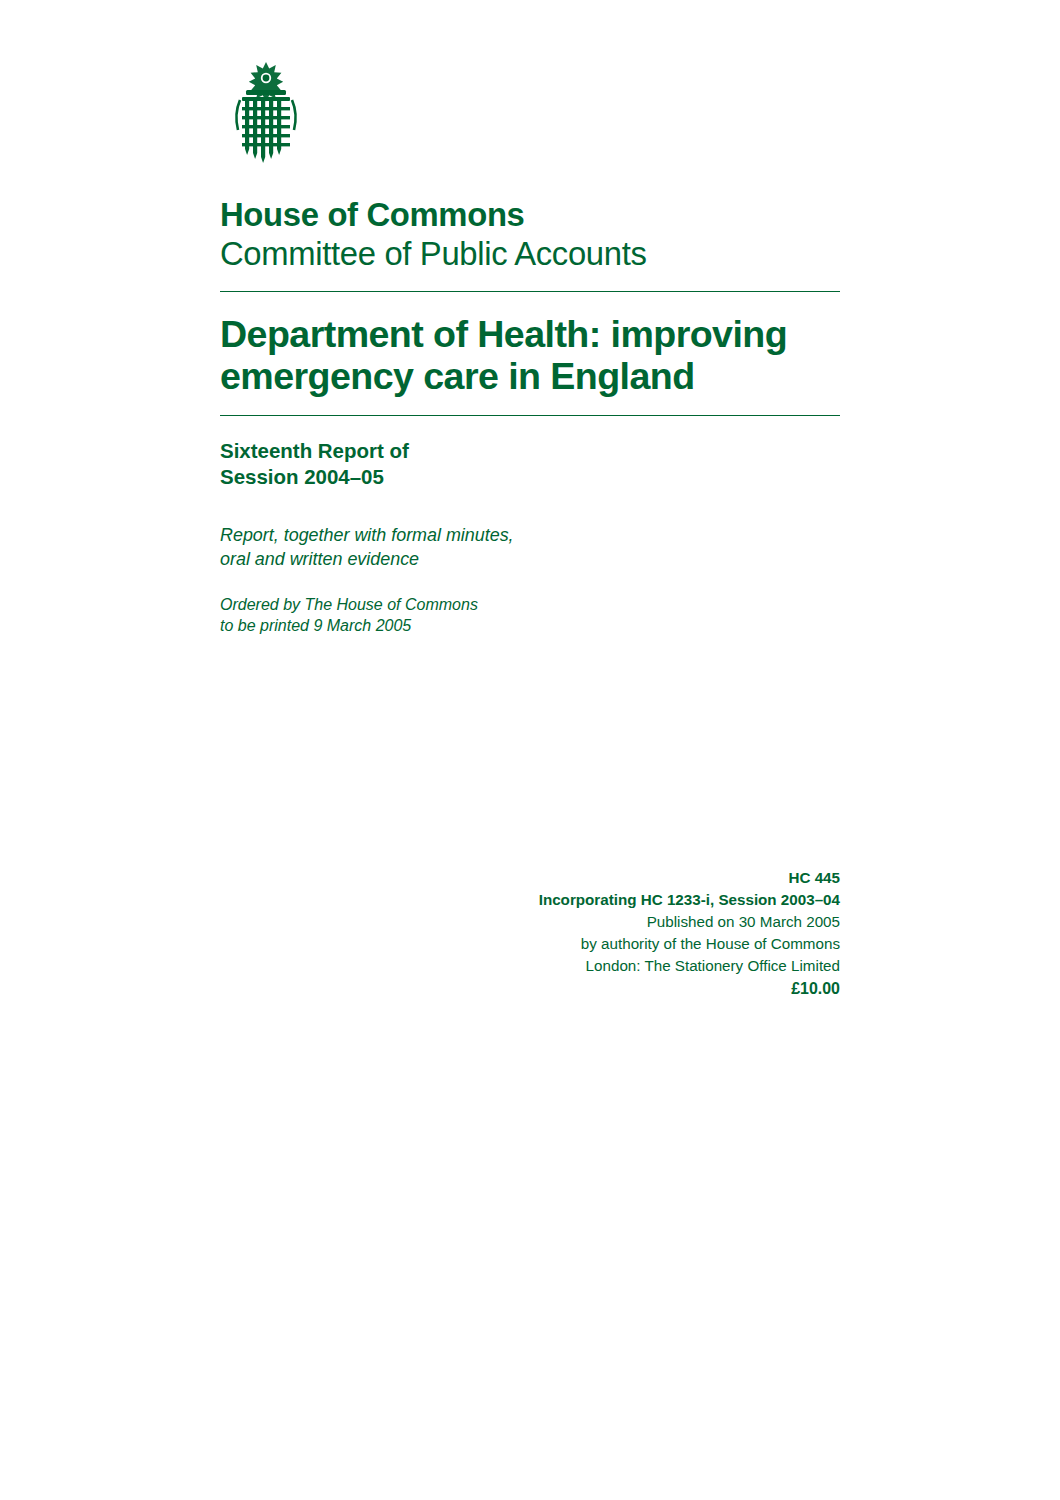House of Commons Committee of Public Accounts
Department of Health: improving emergency care in England
Sixteenth Report of
Session 2004–05
Report, together with formal minutes,
oral and written evidence
Ordered by The House of Commons
to be printed 9 March 2005
HC 445
Incorporating HC 1233-i, Session 2003–04
Published on 30 March 2005
by authority of the House of Commons
London: The Stationery Office Limited
£10.00